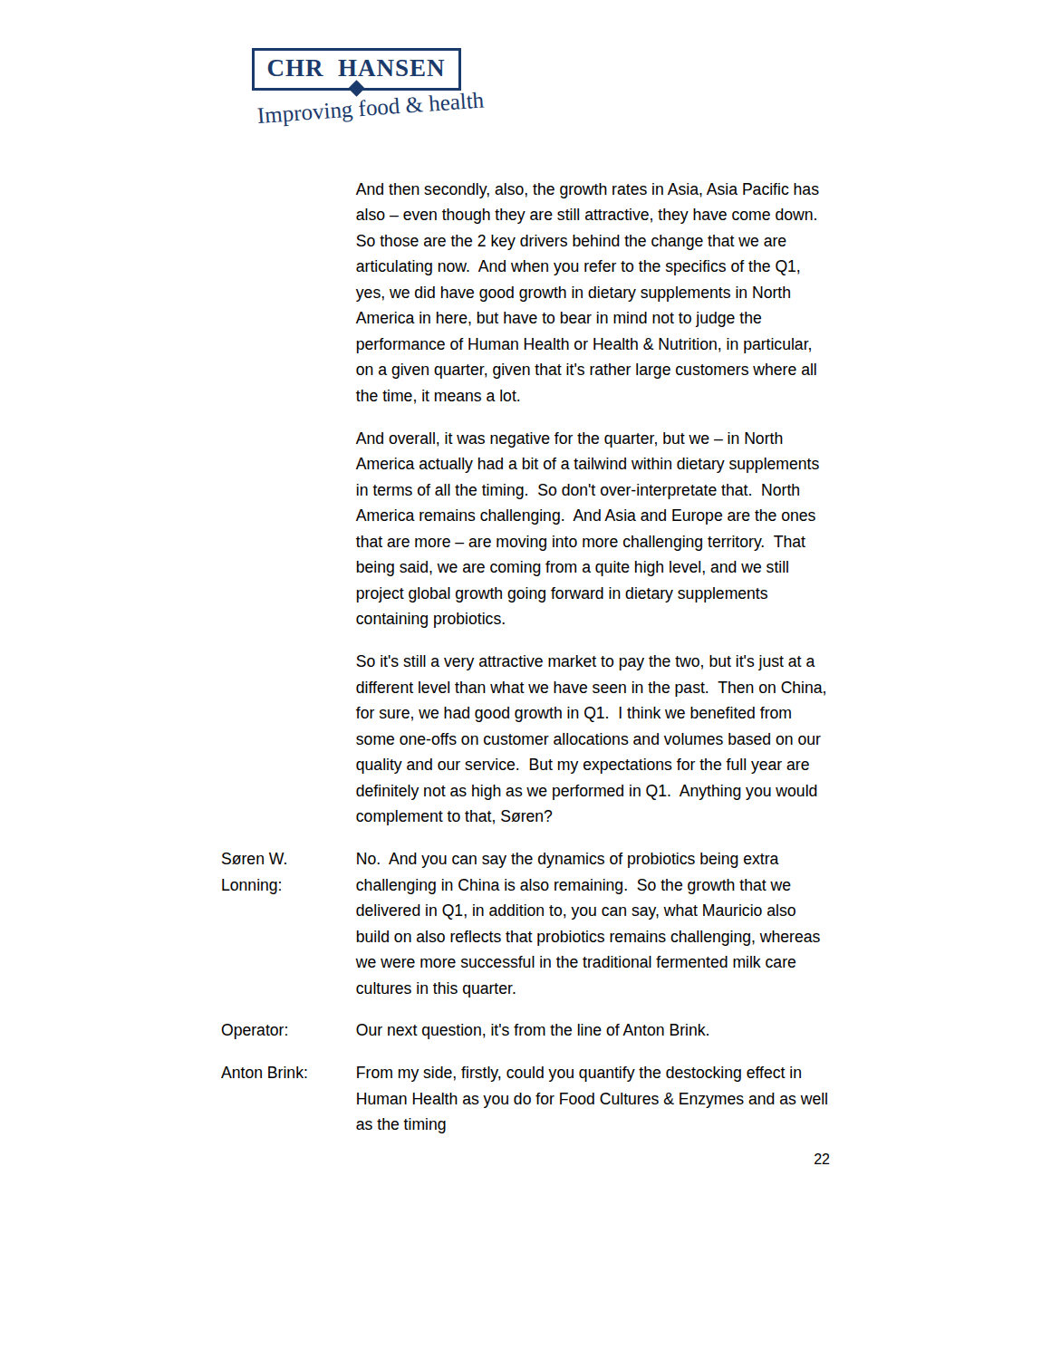CHR HANSEN
Improving food & health
And then secondly, also, the growth rates in Asia, Asia Pacific has also – even though they are still attractive, they have come down. So those are the 2 key drivers behind the change that we are articulating now. And when you refer to the specifics of the Q1, yes, we did have good growth in dietary supplements in North America in here, but have to bear in mind not to judge the performance of Human Health or Health & Nutrition, in particular, on a given quarter, given that it's rather large customers where all the time, it means a lot.
And overall, it was negative for the quarter, but we – in North America actually had a bit of a tailwind within dietary supplements in terms of all the timing. So don't over-interpretate that. North America remains challenging. And Asia and Europe are the ones that are more – are moving into more challenging territory. That being said, we are coming from a quite high level, and we still project global growth going forward in dietary supplements containing probiotics.
So it's still a very attractive market to pay the two, but it's just at a different level than what we have seen in the past. Then on China, for sure, we had good growth in Q1. I think we benefited from some one-offs on customer allocations and volumes based on our quality and our service. But my expectations for the full year are definitely not as high as we performed in Q1. Anything you would complement to that, Søren?
Søren W. Lonning:
No. And you can say the dynamics of probiotics being extra challenging in China is also remaining. So the growth that we delivered in Q1, in addition to, you can say, what Mauricio also build on also reflects that probiotics remains challenging, whereas we were more successful in the traditional fermented milk care cultures in this quarter.
Operator:
Our next question, it's from the line of Anton Brink.
Anton Brink:
From my side, firstly, could you quantify the destocking effect in Human Health as you do for Food Cultures & Enzymes and as well as the timing
22